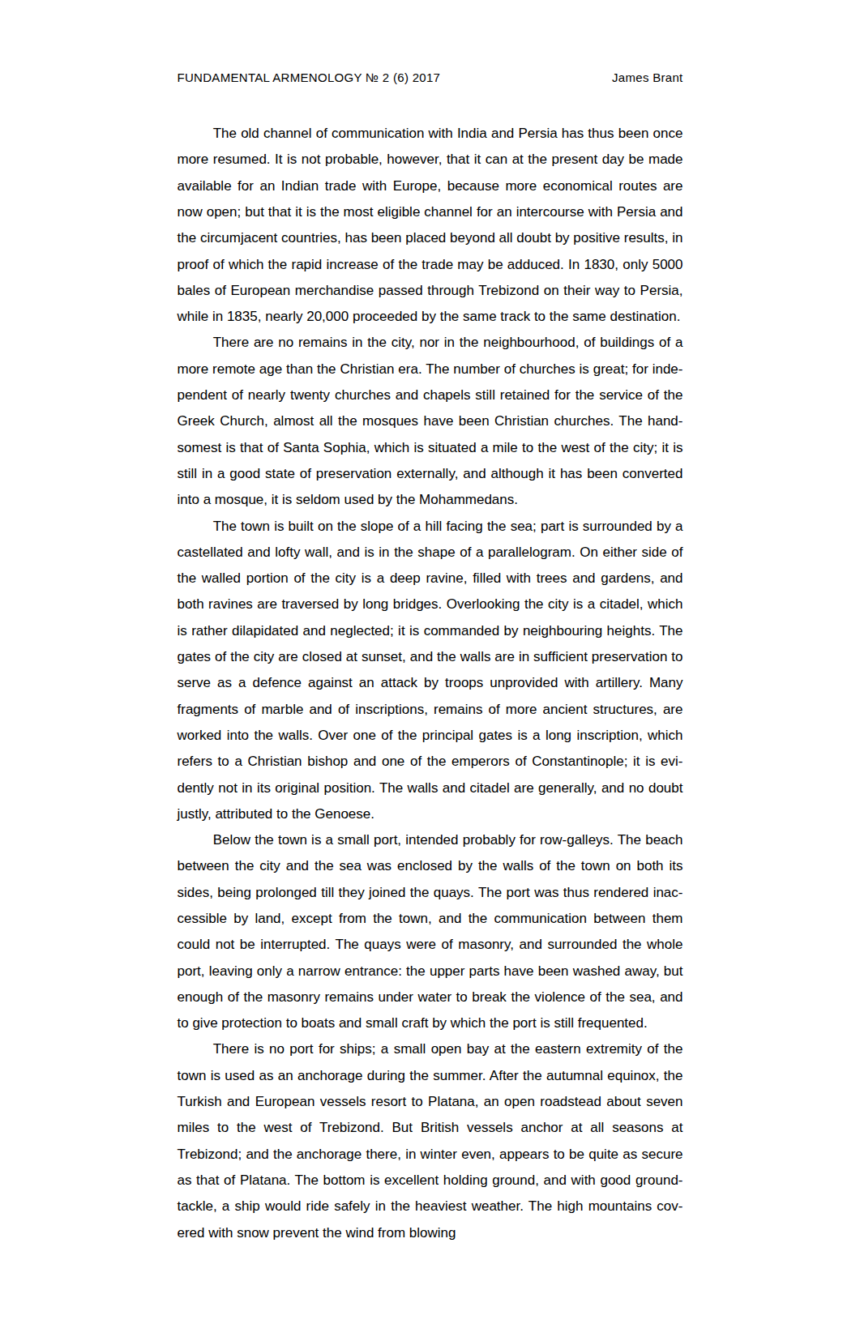Fundamental Armenology № 2 (6) 2017 James Brant
The old channel of communication with India and Persia has thus been once more resumed. It is not probable, however, that it can at the present day be made available for an Indian trade with Europe, because more economical routes are now open; but that it is the most eligible channel for an intercourse with Persia and the circumjacent countries, has been placed beyond all doubt by positive results, in proof of which the rapid increase of the trade may be adduced. In 1830, only 5000 bales of European merchandise passed through Trebizond on their way to Persia, while in 1835, nearly 20,000 proceeded by the same track to the same destination.
There are no remains in the city, nor in the neighbourhood, of buildings of a more remote age than the Christian era. The number of churches is great; for independent of nearly twenty churches and chapels still retained for the service of the Greek Church, almost all the mosques have been Christian churches. The handsomest is that of Santa Sophia, which is situated a mile to the west of the city; it is still in a good state of preservation externally, and although it has been converted into a mosque, it is seldom used by the Mohammedans.
The town is built on the slope of a hill facing the sea; part is surrounded by a castellated and lofty wall, and is in the shape of a parallelogram. On either side of the walled portion of the city is a deep ravine, filled with trees and gardens, and both ravines are traversed by long bridges. Overlooking the city is a citadel, which is rather dilapidated and neglected; it is commanded by neighbouring heights. The gates of the city are closed at sunset, and the walls are in sufficient preservation to serve as a defence against an attack by troops unprovided with artillery. Many fragments of marble and of inscriptions, remains of more ancient structures, are worked into the walls. Over one of the principal gates is a long inscription, which refers to a Christian bishop and one of the emperors of Constantinople; it is evidently not in its original position. The walls and citadel are generally, and no doubt justly, attributed to the Genoese.
Below the town is a small port, intended probably for row-galleys. The beach between the city and the sea was enclosed by the walls of the town on both its sides, being prolonged till they joined the quays. The port was thus rendered inaccessible by land, except from the town, and the communication between them could not be interrupted. The quays were of masonry, and surrounded the whole port, leaving only a narrow entrance: the upper parts have been washed away, but enough of the masonry remains under water to break the violence of the sea, and to give protection to boats and small craft by which the port is still frequented.
There is no port for ships; a small open bay at the eastern extremity of the town is used as an anchorage during the summer. After the autumnal equinox, the Turkish and European vessels resort to Platana, an open roadstead about seven miles to the west of Trebizond. But British vessels anchor at all seasons at Trebizond; and the anchorage there, in winter even, appears to be quite as secure as that of Platana. The bottom is excellent holding ground, and with good ground-tackle, a ship would ride safely in the heaviest weather. The high mountains covered with snow prevent the wind from blowing